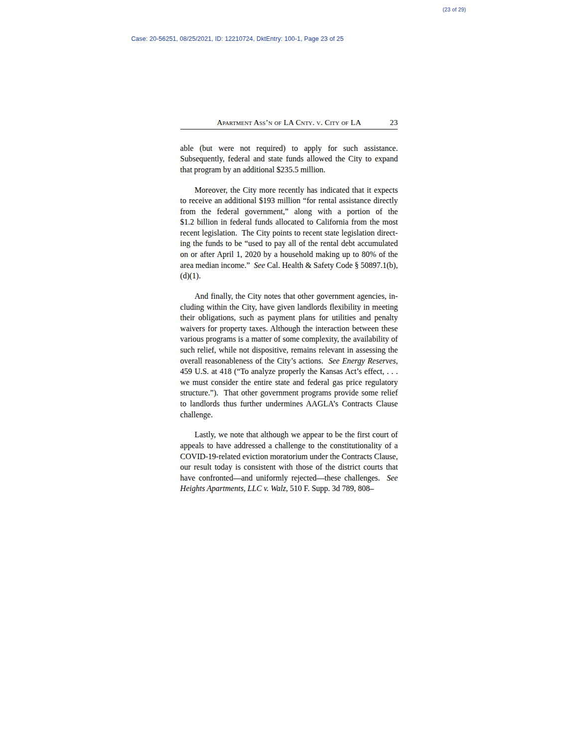(23 of 29)
Case: 20-56251, 08/25/2021, ID: 12210724, DktEntry: 100-1, Page 23 of 25
Apartment Ass’n of LA Cnty. v. City of LA 23
able (but were not required) to apply for such assistance. Subsequently, federal and state funds allowed the City to expand that program by an additional $235.5 million.
Moreover, the City more recently has indicated that it expects to receive an additional $193 million “for rental assistance directly from the federal government,” along with a portion of the $1.2 billion in federal funds allocated to California from the most recent legislation. The City points to recent state legislation directing the funds to be “used to pay all of the rental debt accumulated on or after April 1, 2020 by a household making up to 80% of the area median income.” See Cal. Health & Safety Code § 50897.1(b), (d)(1).
And finally, the City notes that other government agencies, including within the City, have given landlords flexibility in meeting their obligations, such as payment plans for utilities and penalty waivers for property taxes. Although the interaction between these various programs is a matter of some complexity, the availability of such relief, while not dispositive, remains relevant in assessing the overall reasonableness of the City’s actions. See Energy Reserves, 459 U.S. at 418 (“To analyze properly the Kansas Act’s effect, . . . we must consider the entire state and federal gas price regulatory structure.”). That other government programs provide some relief to landlords thus further undermines AAGLA’s Contracts Clause challenge.
Lastly, we note that although we appear to be the first court of appeals to have addressed a challenge to the constitutionality of a COVID-19-related eviction moratorium under the Contracts Clause, our result today is consistent with those of the district courts that have confronted—and uniformly rejected—these challenges. See Heights Apartments, LLC v. Walz, 510 F. Supp. 3d 789, 808–